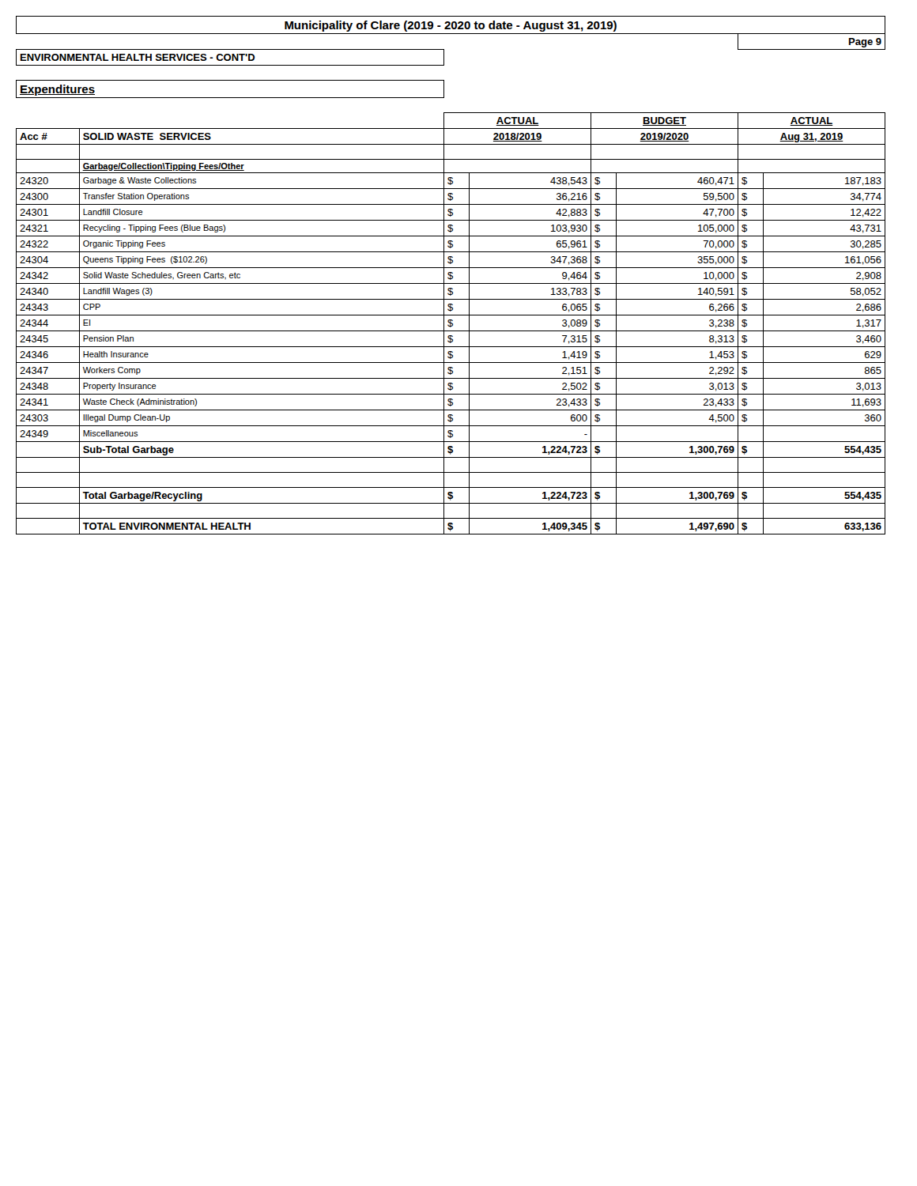| Municipality of Clare (2019 - 2020 to date - August 31, 2019) |
| | | | | Page 9 |
| ENVIRONMENTAL HEALTH SERVICES - CONT'D | | | |
| Expenditures | | | |
| | | ACTUAL | BUDGET | ACTUAL |
| Acc # | SOLID WASTE SERVICES | 2018/2019 | 2019/2020 | Aug 31, 2019 |
| | Garbage/Collection\Tipping Fees/Other | | | |
| 24320 | Garbage & Waste Collections | $ | 438,543 | $ | 460,471 | $ | 187,183 |
| 24300 | Transfer Station Operations | $ | 36,216 | $ | 59,500 | $ | 34,774 |
| 24301 | Landfill Closure | $ | 42,883 | $ | 47,700 | $ | 12,422 |
| 24321 | Recycling - Tipping Fees (Blue Bags) | $ | 103,930 | $ | 105,000 | $ | 43,731 |
| 24322 | Organic Tipping Fees | $ | 65,961 | $ | 70,000 | $ | 30,285 |
| 24304 | Queens Tipping Fees ($102.26) | $ | 347,368 | $ | 355,000 | $ | 161,056 |
| 24342 | Solid Waste Schedules, Green Carts, etc | $ | 9,464 | $ | 10,000 | $ | 2,908 |
| 24340 | Landfill Wages (3) | $ | 133,783 | $ | 140,591 | $ | 58,052 |
| 24343 | CPP | $ | 6,065 | $ | 6,266 | $ | 2,686 |
| 24344 | EI | $ | 3,089 | $ | 3,238 | $ | 1,317 |
| 24345 | Pension Plan | $ | 7,315 | $ | 8,313 | $ | 3,460 |
| 24346 | Health Insurance | $ | 1,419 | $ | 1,453 | $ | 629 |
| 24347 | Workers Comp | $ | 2,151 | $ | 2,292 | $ | 865 |
| 24348 | Property Insurance | $ | 2,502 | $ | 3,013 | $ | 3,013 |
| 24341 | Waste Check (Administration) | $ | 23,433 | $ | 23,433 | $ | 11,693 |
| 24303 | Illegal Dump Clean-Up | $ | 600 | $ | 4,500 | $ | 360 |
| 24349 | Miscellaneous | $ | - | | | | |
| | Sub-Total Garbage | $ | 1,224,723 | $ | 1,300,769 | $ | 554,435 |
| | Total Garbage/Recycling | $ | 1,224,723 | $ | 1,300,769 | $ | 554,435 |
| | TOTAL ENVIRONMENTAL HEALTH | $ | 1,409,345 | $ | 1,497,690 | $ | 633,136 |